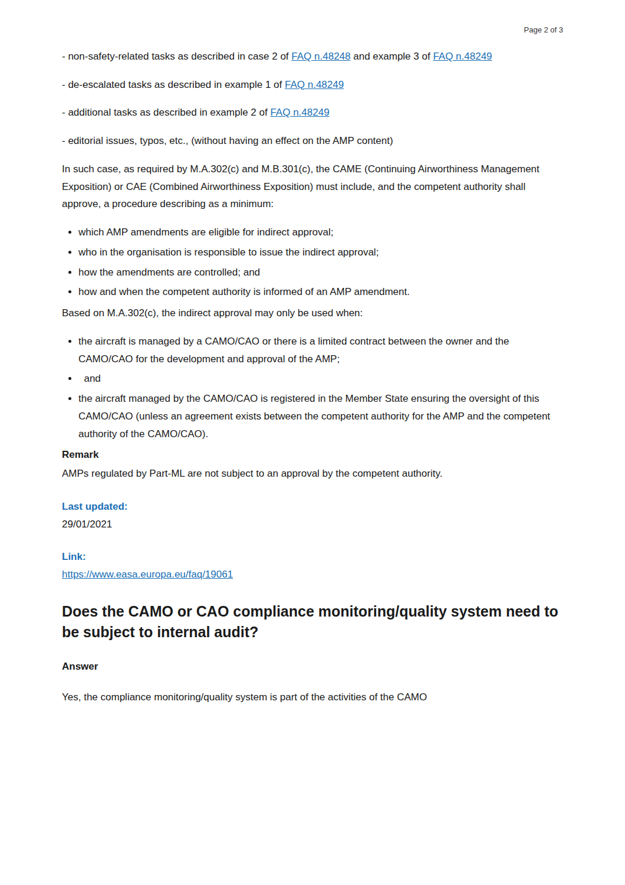Page 2 of 3
- non-safety-related tasks as described in case 2 of FAQ n.48248 and example 3 of FAQ n.48249
- de-escalated tasks as described in example 1 of FAQ n.48249
- additional tasks as described in example 2 of FAQ n.48249
- editorial issues, typos, etc., (without having an effect on the AMP content)
In such case, as required by M.A.302(c) and M.B.301(c), the CAME (Continuing Airworthiness Management Exposition) or CAE (Combined Airworthiness Exposition) must include, and the competent authority shall approve, a procedure describing as a minimum:
which AMP amendments are eligible for indirect approval;
who in the organisation is responsible to issue the indirect approval;
how the amendments are controlled; and
how and when the competent authority is informed of an AMP amendment.
Based on M.A.302(c), the indirect approval may only be used when:
the aircraft is managed by a CAMO/CAO or there is a limited contract between the owner and the CAMO/CAO for the development and approval of the AMP;
and
the aircraft managed by the CAMO/CAO is registered in the Member State ensuring the oversight of this CAMO/CAO (unless an agreement exists between the competent authority for the AMP and the competent authority of the CAMO/CAO).
Remark
AMPs regulated by Part-ML are not subject to an approval by the competent authority.
Last updated:
29/01/2021
Link:
https://www.easa.europa.eu/faq/19061
Does the CAMO or CAO compliance monitoring/quality system need to be subject to internal audit?
Answer
Yes, the compliance monitoring/quality system is part of the activities of the CAMO